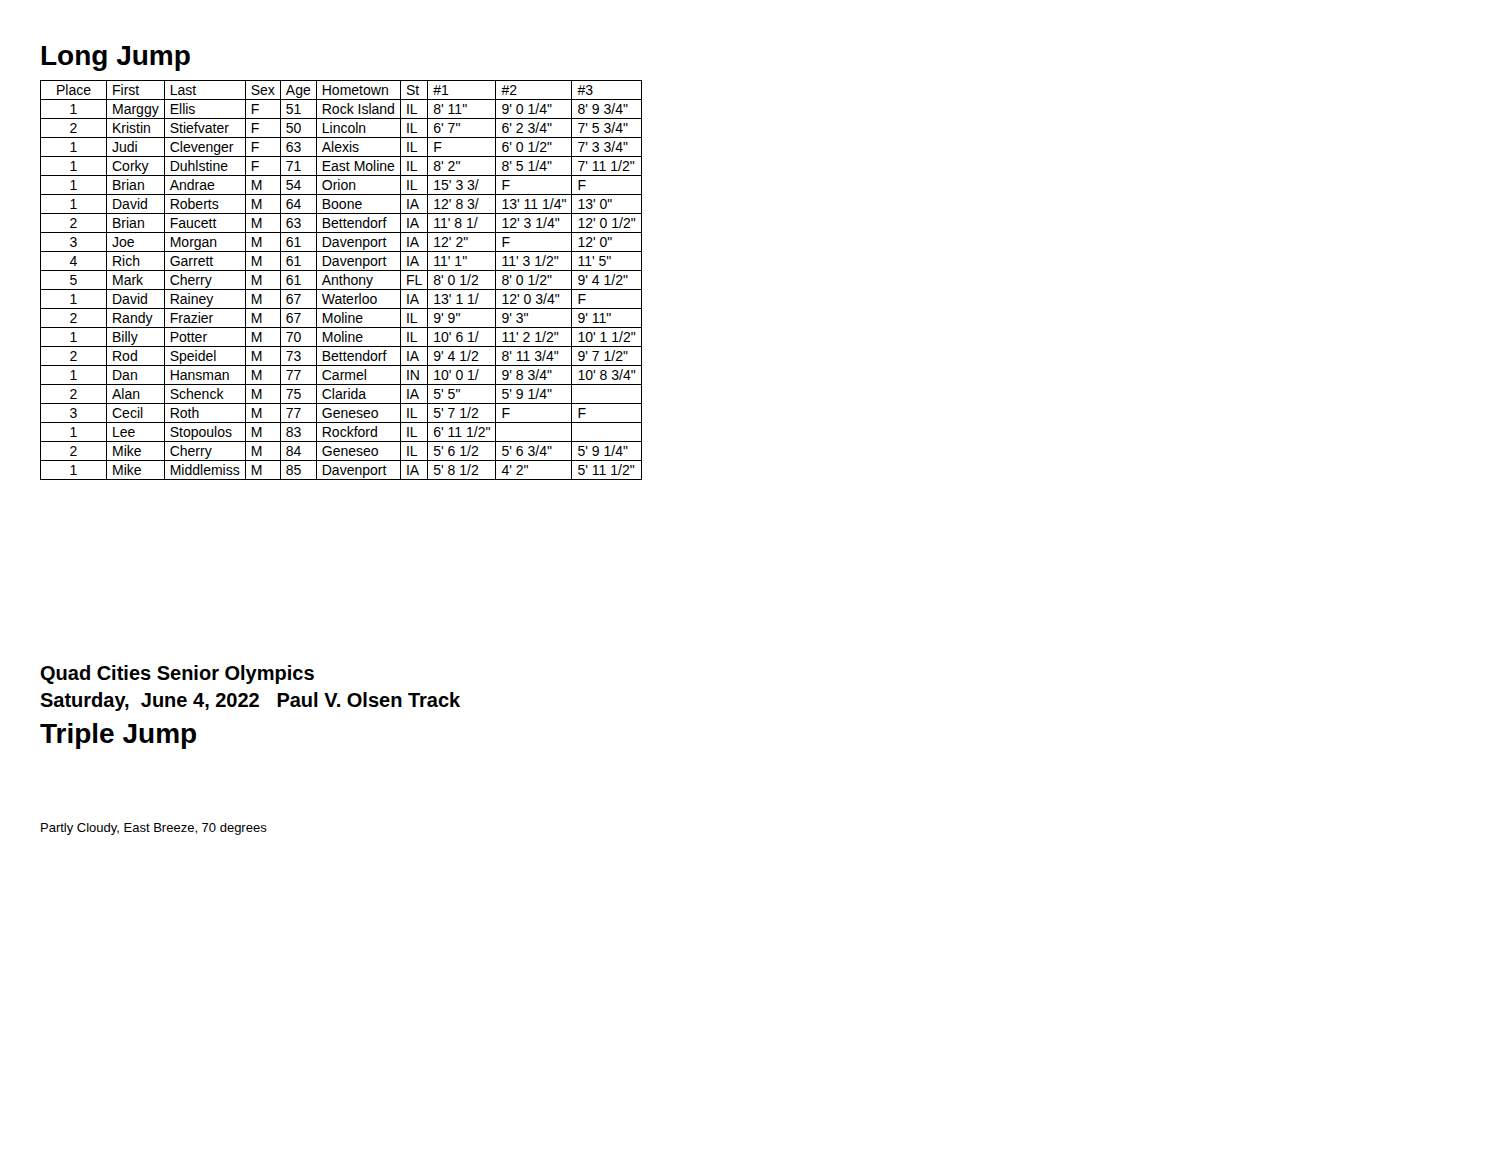Long Jump
| Place | First | Last | Sex | Age | Hometown | St | #1 | #2 | #3 |
| --- | --- | --- | --- | --- | --- | --- | --- | --- | --- |
| 1 | Marggy | Ellis | F | 51 | Rock Island | IL | 8' 11" | 9' 0 1/4" | 8' 9 3/4" |
| 2 | Kristin | Stiefvater | F | 50 | Lincoln | IL | 6' 7" | 6' 2 3/4" | 7' 5 3/4" |
| 1 | Judi | Clevenger | F | 63 | Alexis | IL | F | 6' 0 1/2" | 7' 3 3/4" |
| 1 | Corky | Duhlstine | F | 71 | East Moline | IL | 8' 2" | 8' 5 1/4" | 7' 11 1/2" |
| 1 | Brian | Andrae | M | 54 | Orion | IL | 15' 3 3/ | F | F |
| 1 | David | Roberts | M | 64 | Boone | IA | 12' 8 3/ | 13' 11 1/4" | 13' 0" |
| 2 | Brian | Faucett | M | 63 | Bettendorf | IA | 11' 8 1/ | 12' 3 1/4" | 12' 0 1/2" |
| 3 | Joe | Morgan | M | 61 | Davenport | IA | 12' 2" | F | 12' 0" |
| 4 | Rich | Garrett | M | 61 | Davenport | IA | 11' 1" | 11' 3 1/2" | 11' 5" |
| 5 | Mark | Cherry | M | 61 | Anthony | FL | 8' 0 1/2 | 8' 0 1/2" | 9' 4 1/2" |
| 1 | David | Rainey | M | 67 | Waterloo | IA | 13' 1 1/ | 12' 0 3/4" | F |
| 2 | Randy | Frazier | M | 67 | Moline | IL | 9' 9" | 9' 3" | 9' 11" |
| 1 | Billy | Potter | M | 70 | Moline | IL | 10' 6 1/ | 11' 2 1/2" | 10' 1 1/2" |
| 2 | Rod | Speidel | M | 73 | Bettendorf | IA | 9' 4 1/2 | 8' 11 3/4" | 9' 7 1/2" |
| 1 | Dan | Hansman | M | 77 | Carmel | IN | 10' 0 1/ | 9' 8 3/4" | 10' 8 3/4" |
| 2 | Alan | Schenck | M | 75 | Clarida | IA | 5' 5" | 5' 9 1/4" | |
| 3 | Cecil | Roth | M | 77 | Geneseo | IL | 5' 7 1/2 | F | F |
| 1 | Lee | Stopoulos | M | 83 | Rockford | IL | 6' 11 1/2" | | |
| 2 | Mike | Cherry | M | 84 | Geneseo | IL | 5' 6 1/2 | 5' 6 3/4" | 5' 9 1/4" |
| 1 | Mike | Middlemiss | M | 85 | Davenport | IA | 5' 8 1/2 | 4' 2" | 5' 11 1/2" |
Quad Cities Senior Olympics
Saturday, June 4, 2022 Paul V. Olsen Track
Triple Jump
Partly Cloudy, East Breeze, 70 degrees